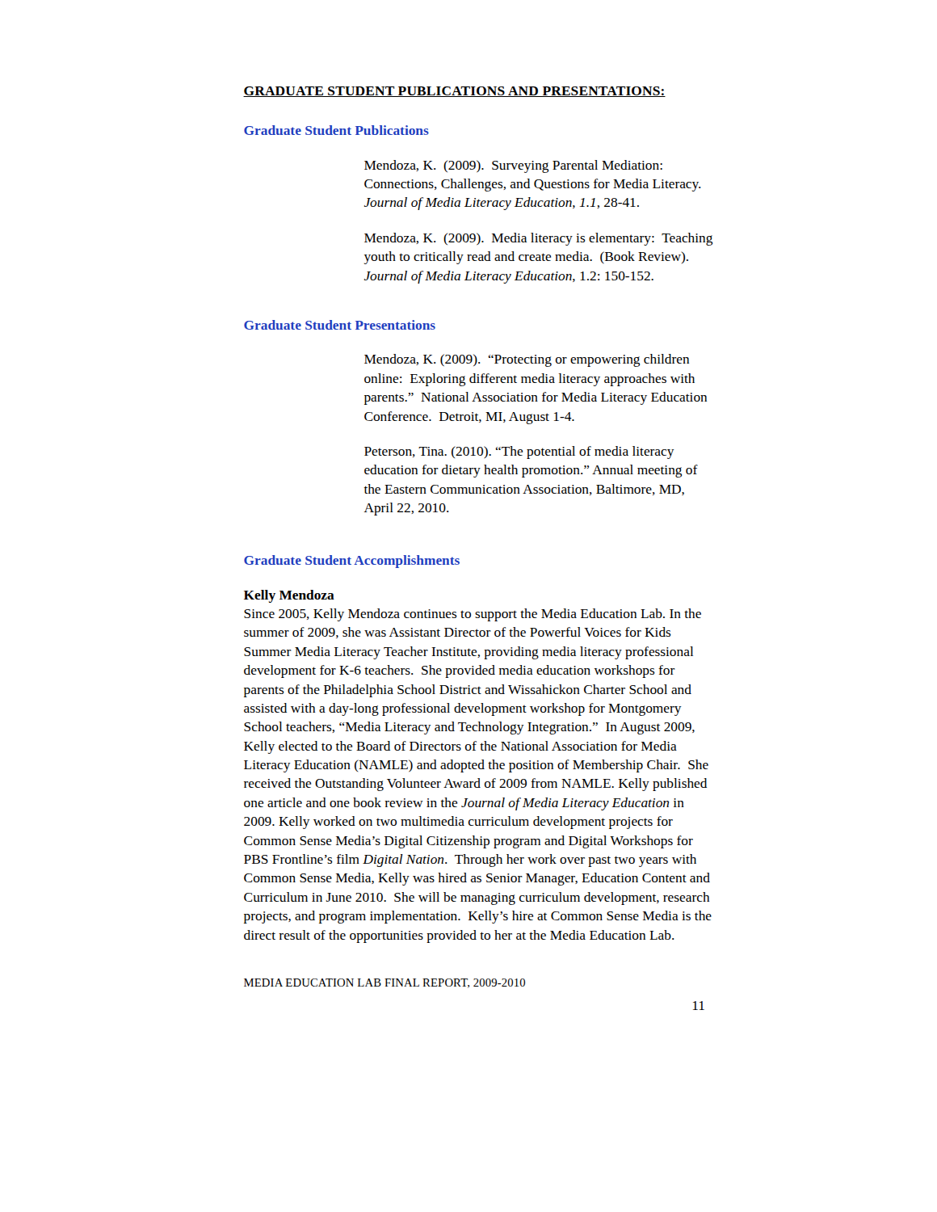GRADUATE STUDENT PUBLICATIONS AND PRESENTATIONS:
Graduate Student Publications
Mendoza, K. (2009). Surveying Parental Mediation: Connections, Challenges, and Questions for Media Literacy. Journal of Media Literacy Education, 1.1, 28-41.
Mendoza, K. (2009). Media literacy is elementary: Teaching youth to critically read and create media. (Book Review). Journal of Media Literacy Education, 1.2: 150-152.
Graduate Student Presentations
Mendoza, K. (2009). “Protecting or empowering children online: Exploring different media literacy approaches with parents.” National Association for Media Literacy Education Conference. Detroit, MI, August 1-4.
Peterson, Tina. (2010). “The potential of media literacy education for dietary health promotion.” Annual meeting of the Eastern Communication Association, Baltimore, MD, April 22, 2010.
Graduate Student Accomplishments
Kelly Mendoza
Since 2005, Kelly Mendoza continues to support the Media Education Lab. In the summer of 2009, she was Assistant Director of the Powerful Voices for Kids Summer Media Literacy Teacher Institute, providing media literacy professional development for K-6 teachers. She provided media education workshops for parents of the Philadelphia School District and Wissahickon Charter School and assisted with a day-long professional development workshop for Montgomery School teachers, “Media Literacy and Technology Integration.” In August 2009, Kelly elected to the Board of Directors of the National Association for Media Literacy Education (NAMLE) and adopted the position of Membership Chair. She received the Outstanding Volunteer Award of 2009 from NAMLE. Kelly published one article and one book review in the Journal of Media Literacy Education in 2009. Kelly worked on two multimedia curriculum development projects for Common Sense Media’s Digital Citizenship program and Digital Workshops for PBS Frontline’s film Digital Nation. Through her work over past two years with Common Sense Media, Kelly was hired as Senior Manager, Education Content and Curriculum in June 2010. She will be managing curriculum development, research projects, and program implementation. Kelly’s hire at Common Sense Media is the direct result of the opportunities provided to her at the Media Education Lab.
MEDIA EDUCATION LAB FINAL REPORT, 2009-2010
11